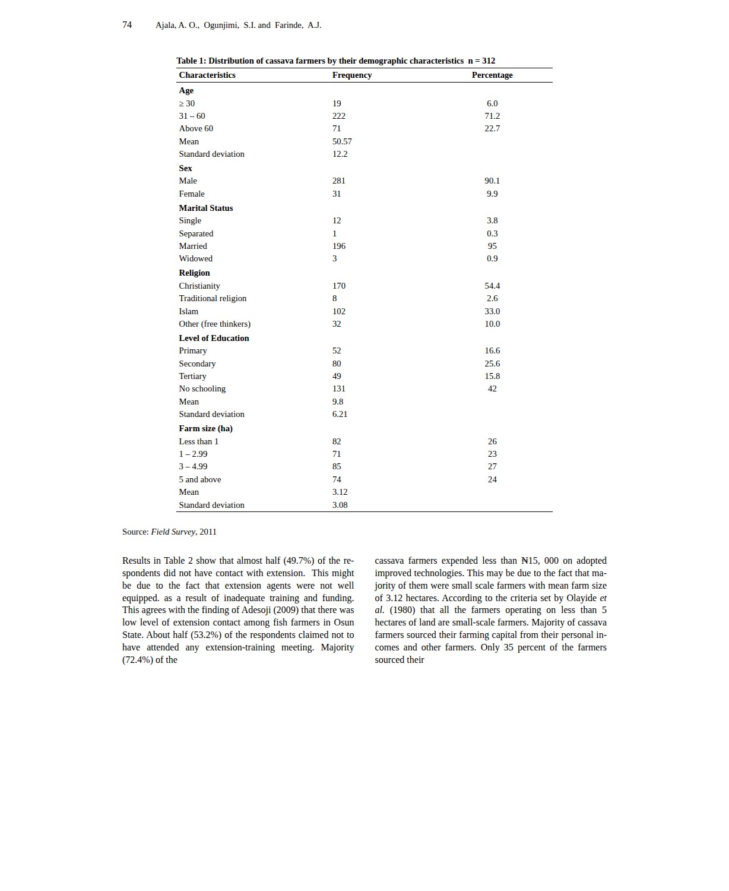74 Ajala, A. O., Ogunjimi, S.I. and Farinde, A.J.
Table 1: Distribution of cassava farmers by their demographic characteristics n = 312
| Characteristics | Frequency | Percentage |
| --- | --- | --- |
| Age |
| ≥ 30 | 19 | 6.0 |
| 31 – 60 | 222 | 71.2 |
| Above 60 | 71 | 22.7 |
| Mean | 50.57 | |
| Standard deviation | 12.2 | |
| Sex |
| Male | 281 | 90.1 |
| Female | 31 | 9.9 |
| Marital Status |
| Single | 12 | 3.8 |
| Separated | 1 | 0.3 |
| Married | 196 | 95 |
| Widowed | 3 | 0.9 |
| Religion |
| Christianity | 170 | 54.4 |
| Traditional religion | 8 | 2.6 |
| Islam | 102 | 33.0 |
| Other (free thinkers) | 32 | 10.0 |
| Level of Education |
| Primary | 52 | 16.6 |
| Secondary | 80 | 25.6 |
| Tertiary | 49 | 15.8 |
| No schooling | 131 | 42 |
| Mean | 9.8 | |
| Standard deviation | 6.21 | |
| Farm size (ha) |
| Less than 1 | 82 | 26 |
| 1 – 2.99 | 71 | 23 |
| 3 – 4.99 | 85 | 27 |
| 5 and above | 74 | 24 |
| Mean | 3.12 | |
| Standard deviation | 3.08 | |
Source: Field Survey, 2011
Results in Table 2 show that almost half (49.7%) of the respondents did not have contact with extension. This might be due to the fact that extension agents were not well equipped. as a result of inadequate training and funding. This agrees with the finding of Adesoji (2009) that there was low level of extension contact among fish farmers in Osun State. About half (53.2%) of the respondents claimed not to have attended any extension-training meeting. Majority (72.4%) of the
cassava farmers expended less than ₦15, 000 on adopted improved technologies. This may be due to the fact that majority of them were small scale farmers with mean farm size of 3.12 hectares. According to the criteria set by Olayide et al. (1980) that all the farmers operating on less than 5 hectares of land are small-scale farmers. Majority of cassava farmers sourced their farming capital from their personal incomes and other farmers. Only 35 percent of the farmers sourced their